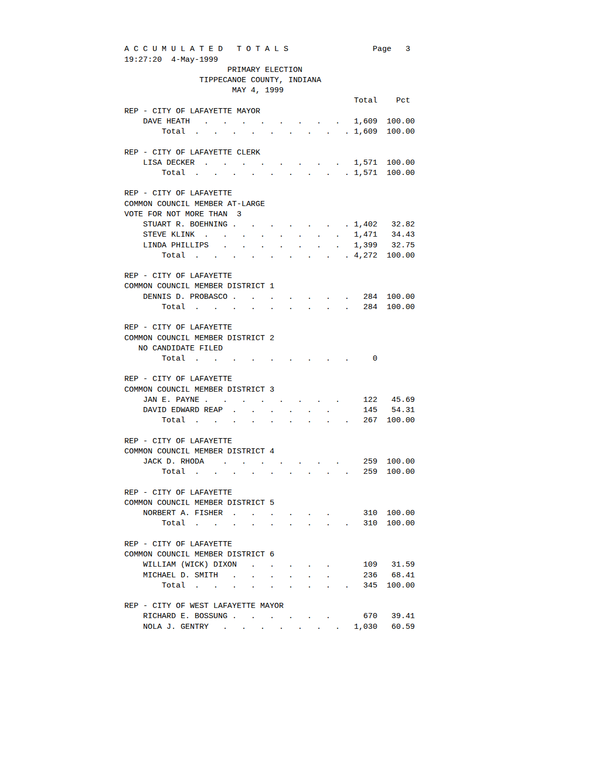A C C U M U L A T E D   T O T A L S                  Page   3
19:27:20  4-May-1999
                      PRIMARY ELECTION
                TIPPECANOE COUNTY, INDIANA
                       MAY 4, 1999
                                                 Total    Pct
REP - CITY OF LAFAYETTE MAYOR
    DAVE HEATH   .   .   .   .   .   .   .   .   1,609  100.00
        Total  .   .   .   .   .   .   .   .   . 1,609  100.00

REP - CITY OF LAFAYETTE CLERK
    LISA DECKER  .   .   .   .   .   .   .   .   1,571  100.00
        Total  .   .   .   .   .   .   .   .   . 1,571  100.00

REP - CITY OF LAFAYETTE
COMMON COUNCIL MEMBER AT-LARGE
VOTE FOR NOT MORE THAN  3
    STUART R. BOEHNING .   .   .   .   .   .   . 1,402   32.82
    STEVE KLINK  .   .   .   .   .   .   .   .   1,471   34.43
    LINDA PHILLIPS   .   .   .   .   .   .   .   1,399   32.75
        Total  .   .   .   .   .   .   .   .   . 4,272  100.00

REP - CITY OF LAFAYETTE
COMMON COUNCIL MEMBER DISTRICT 1
    DENNIS D. PROBASCO .   .   .   .   .   .   .   284  100.00
        Total  .   .   .   .   .   .   .   .   .   284  100.00

REP - CITY OF LAFAYETTE
COMMON COUNCIL MEMBER DISTRICT 2
   NO CANDIDATE FILED
        Total  .   .   .   .   .   .   .   .   .     0

REP - CITY OF LAFAYETTE
COMMON COUNCIL MEMBER DISTRICT 3
    JAN E. PAYNE .   .   .   .   .   .   .   .     122   45.69
    DAVID EDWARD REAP  .   .   .   .   .   .       145   54.31
        Total  .   .   .   .   .   .   .   .   .   267  100.00

REP - CITY OF LAFAYETTE
COMMON COUNCIL MEMBER DISTRICT 4
    JACK D. RHODA    .   .   .   .   .   .   .     259  100.00
        Total  .   .   .   .   .   .   .   .   .   259  100.00

REP - CITY OF LAFAYETTE
COMMON COUNCIL MEMBER DISTRICT 5
    NORBERT A. FISHER  .   .   .   .   .   .       310  100.00
        Total  .   .   .   .   .   .   .   .   .   310  100.00

REP - CITY OF LAFAYETTE
COMMON COUNCIL MEMBER DISTRICT 6
    WILLIAM (WICK) DIXON   .   .   .   .   .       109   31.59
    MICHAEL D. SMITH   .   .   .   .   .   .       236   68.41
        Total  .   .   .   .   .   .   .   .   .   345  100.00

REP - CITY OF WEST LAFAYETTE MAYOR
    RICHARD E. BOSSUNG .   .   .   .   .   .       670   39.41
    NOLA J. GENTRY   .   .   .   .   .   .   .   1,030   60.59